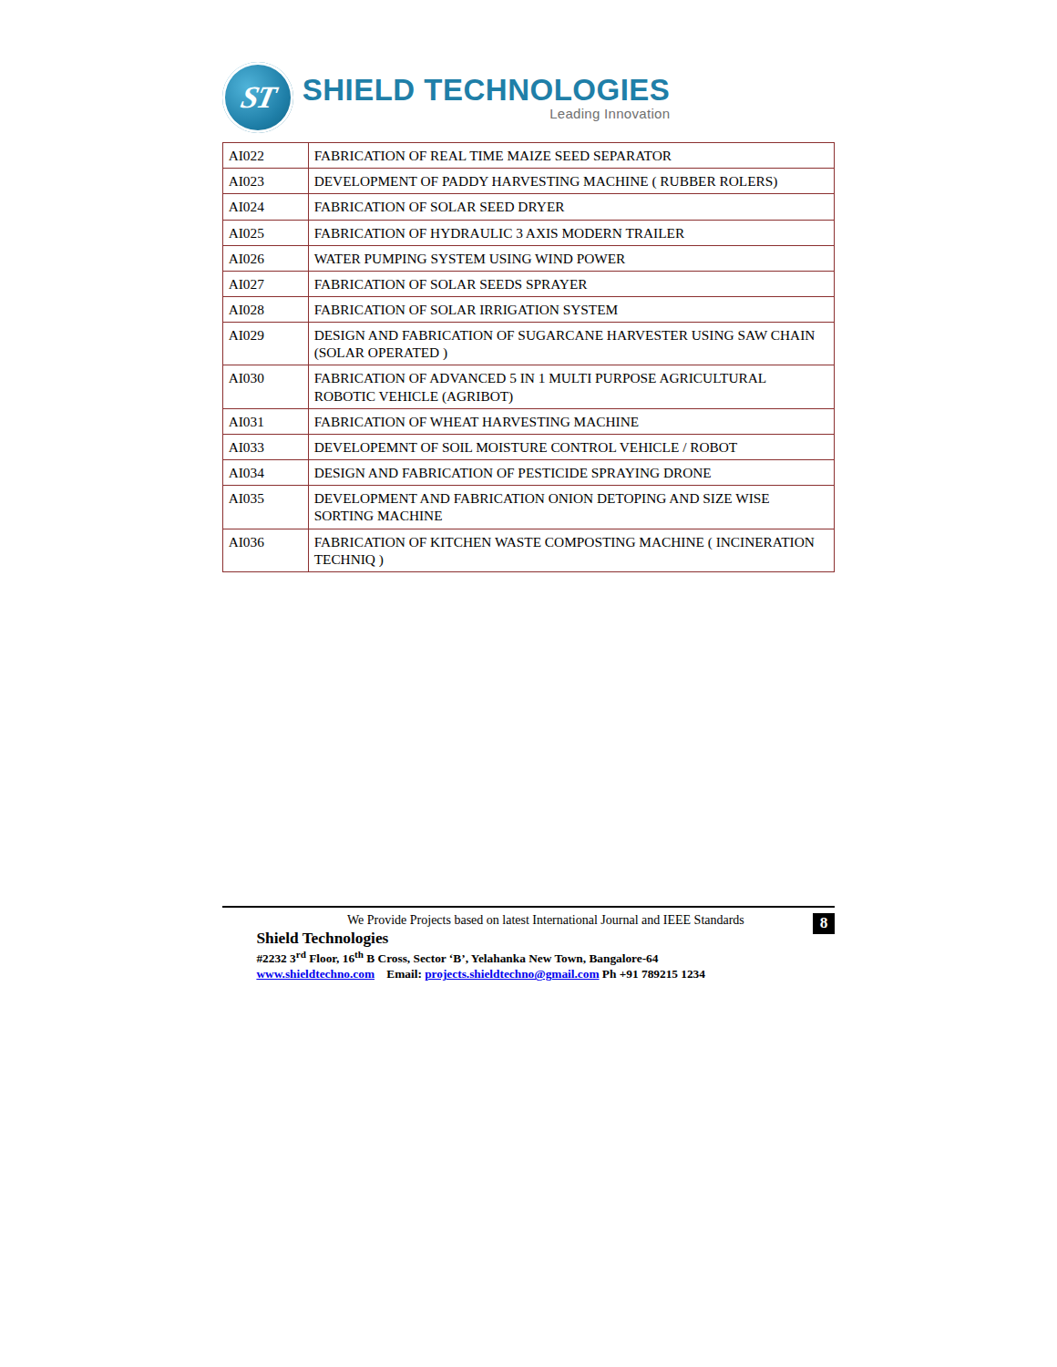SHIELD TECHNOLOGIES
Leading Innovation
| AI022 | FABRICATION OF REAL TIME MAIZE SEED SEPARATOR |
| AI023 | DEVELOPMENT OF PADDY HARVESTING MACHINE ( RUBBER ROLERS) |
| AI024 | FABRICATION OF SOLAR SEED DRYER |
| AI025 | FABRICATION OF HYDRAULIC 3 AXIS MODERN TRAILER |
| AI026 | WATER PUMPING SYSTEM USING WIND POWER |
| AI027 | FABRICATION OF SOLAR SEEDS SPRAYER |
| AI028 | FABRICATION OF SOLAR IRRIGATION SYSTEM |
| AI029 | DESIGN AND FABRICATION OF SUGARCANE HARVESTER USING SAW CHAIN (SOLAR OPERATED ) |
| AI030 | FABRICATION OF ADVANCED 5 IN 1 MULTI PURPOSE AGRICULTURAL ROBOTIC VEHICLE (AGRIBOT) |
| AI031 | FABRICATION OF WHEAT HARVESTING MACHINE |
| AI033 | DEVELOPEMNT OF SOIL MOISTURE CONTROL VEHICLE / ROBOT |
| AI034 | DESIGN AND FABRICATION OF PESTICIDE SPRAYING DRONE |
| AI035 | DEVELOPMENT AND FABRICATION ONION DETOPING AND SIZE WISE SORTING MACHINE |
| AI036 | FABRICATION OF KITCHEN WASTE COMPOSTING MACHINE ( INCINERATION TECHNIQ ) |
8
We Provide Projects based on latest International Journal and IEEE Standards
Shield Technologies
#2232 3rd Floor, 16th B Cross, Sector ‘B’, Yelahanka New Town, Bangalore-64
www.shieldtechno.com Email: projects.shieldtechno@gmail.com Ph +91 789215 1234